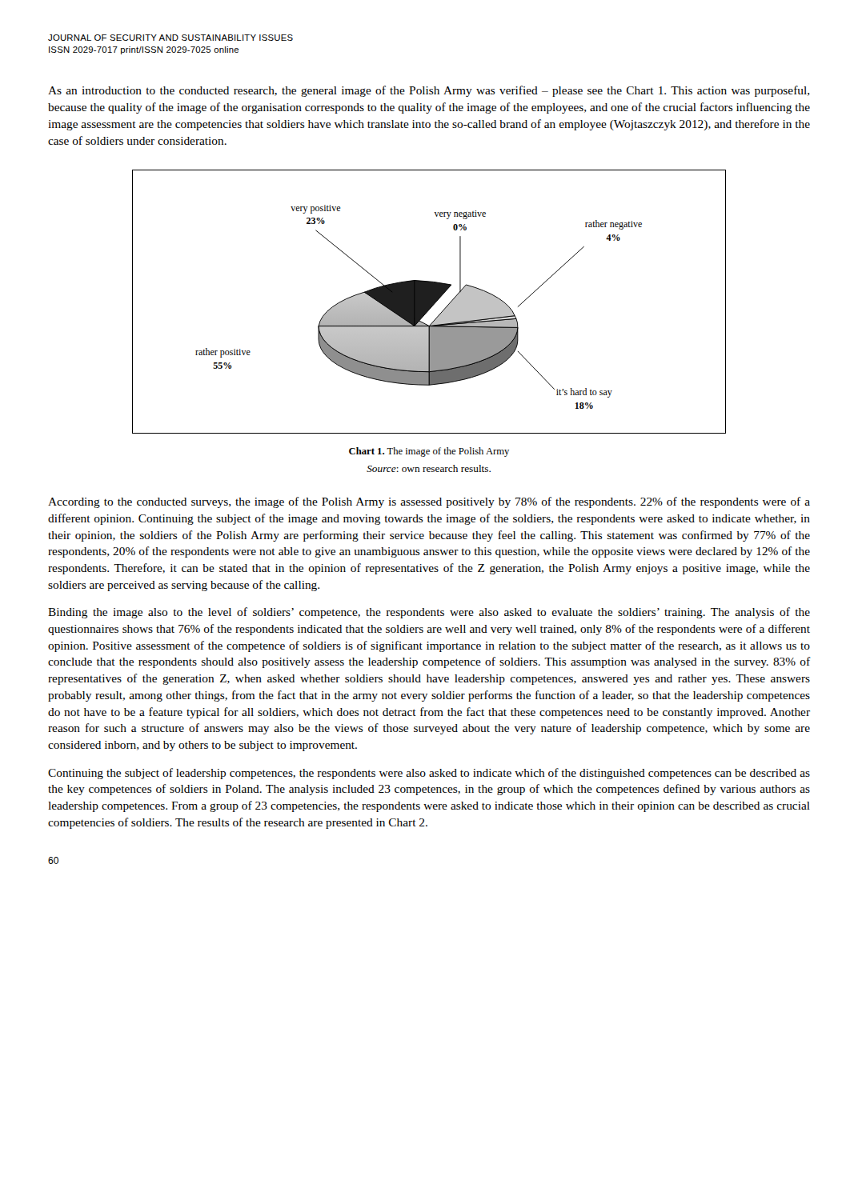JOURNAL OF SECURITY AND SUSTAINABILITY ISSUES
ISSN 2029-7017 print/ISSN 2029-7025 online
As an introduction to the conducted research, the general image of the Polish Army was verified – please see the Chart 1. This action was purposeful, because the quality of the image of the organisation corresponds to the quality of the image of the employees, and one of the crucial factors influencing the image assessment are the competencies that soldiers have which translate into the so-called brand of an employee (Wojtaszczyk 2012), and therefore in the case of soldiers under consideration.
very positive 23% very negative 0% rather negative 4% rather positive 55% it’s hard to say 18%
Chart 1. The image of the Polish Army
Source: own research results.
According to the conducted surveys, the image of the Polish Army is assessed positively by 78% of the respondents. 22% of the respondents were of a different opinion. Continuing the subject of the image and moving towards the image of the soldiers, the respondents were asked to indicate whether, in their opinion, the soldiers of the Polish Army are performing their service because they feel the calling. This statement was confirmed by 77% of the respondents, 20% of the respondents were not able to give an unambiguous answer to this question, while the opposite views were declared by 12% of the respondents. Therefore, it can be stated that in the opinion of representatives of the Z generation, the Polish Army enjoys a positive image, while the soldiers are perceived as serving because of the calling.
Binding the image also to the level of soldiers’ competence, the respondents were also asked to evaluate the soldiers’ training. The analysis of the questionnaires shows that 76% of the respondents indicated that the soldiers are well and very well trained, only 8% of the respondents were of a different opinion. Positive assessment of the competence of soldiers is of significant importance in relation to the subject matter of the research, as it allows us to conclude that the respondents should also positively assess the leadership competence of soldiers. This assumption was analysed in the survey. 83% of representatives of the generation Z, when asked whether soldiers should have leadership competences, answered yes and rather yes. These answers probably result, among other things, from the fact that in the army not every soldier performs the function of a leader, so that the leadership competences do not have to be a feature typical for all soldiers, which does not detract from the fact that these competences need to be constantly improved. Another reason for such a structure of answers may also be the views of those surveyed about the very nature of leadership competence, which by some are considered inborn, and by others to be subject to improvement.
Continuing the subject of leadership competences, the respondents were also asked to indicate which of the distinguished competences can be described as the key competences of soldiers in Poland. The analysis included 23 competences, in the group of which the competences defined by various authors as leadership competences. From a group of 23 competencies, the respondents were asked to indicate those which in their opinion can be described as crucial competencies of soldiers. The results of the research are presented in Chart 2.
60